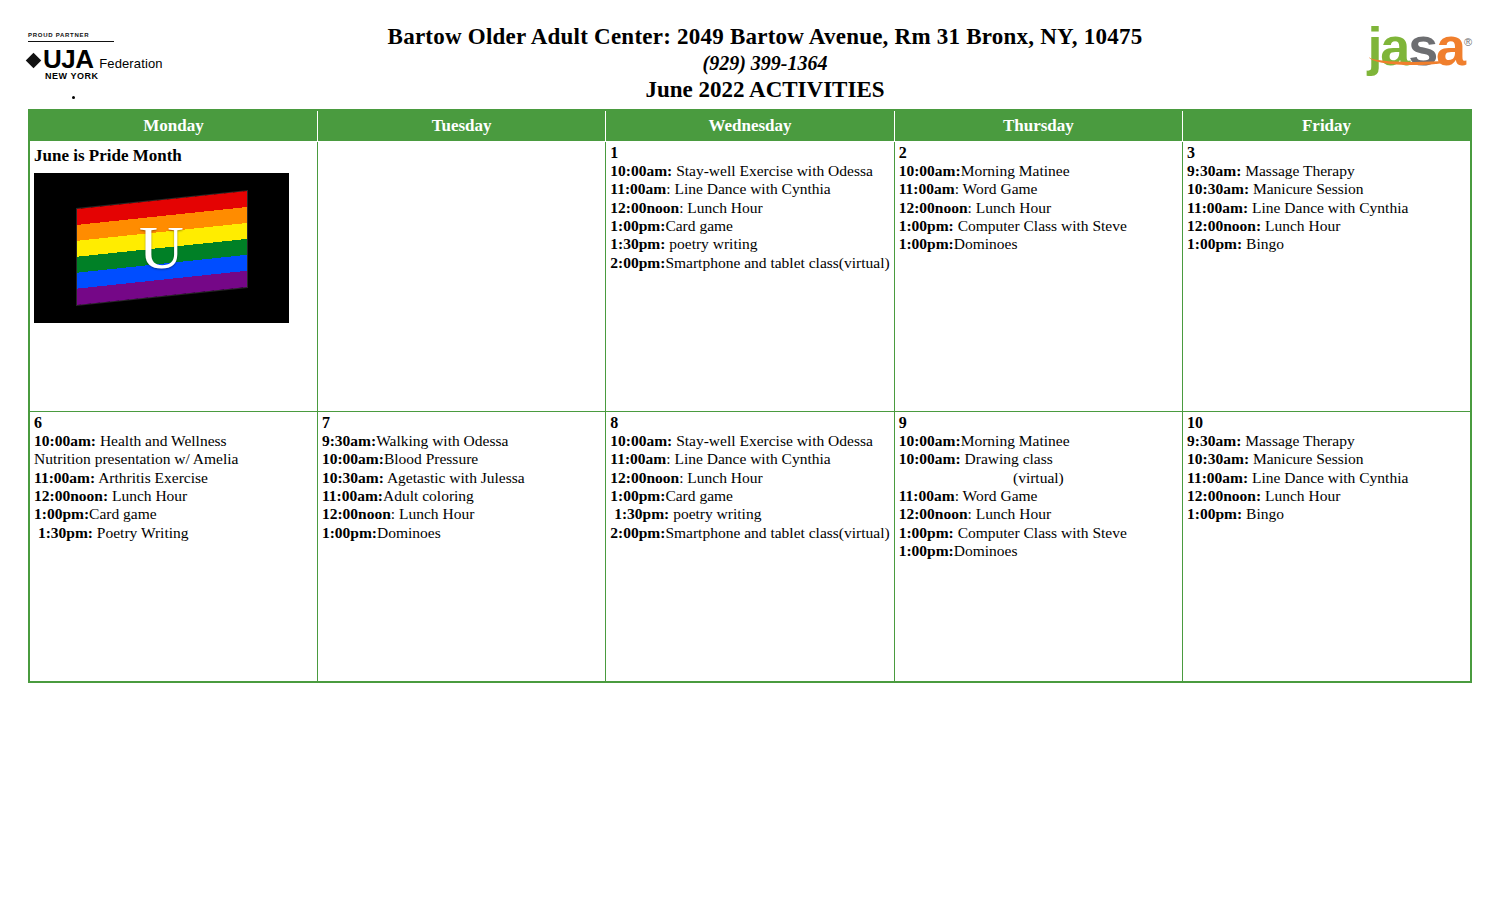PROUD PARTNER
UJA Federation
NEW YORK
Bartow Older Adult Center: 2049 Bartow Avenue, Rm 31 Bronx, NY, 10475
(929) 399-1364
June 2022 ACTIVITIES
jasa®
| Monday | Tuesday | Wednesday | Thursday | Friday |
| --- | --- | --- | --- | --- |
| June is Pride Month U | | 1 10:00am: Stay-well Exercise with Odessa 11:00am : Line Dance with Cynthia 12:00noon : Lunch Hour 1:00pm: Card game 1:30pm: poetry writing 2:00pm: Smartphone and tablet class(virtual) | 2 10:00am: Morning Matinee 11:00am : Word Game 12:00noon : Lunch Hour 1:00pm: Computer Class with Steve 1:00pm: Dominoes | 3 9:30am: Massage Therapy 10:30am: Manicure Session 11:00am: Line Dance with Cynthia 12:00noon: Lunch Hour 1:00pm: Bingo |
| 6 10:00am: Health and Wellness Nutrition presentation w/ Amelia 11:00am: Arthritis Exercise 12:00noon: Lunch Hour 1:00pm: Card game 1:30pm: Poetry Writing | 7 9:30am: Walking with Odessa 10:00am: Blood Pressure 10:30am: Agetastic with Julessa 11:00am: Adult coloring 12:00noon : Lunch Hour 1:00pm: Dominoes | 8 10:00am: Stay-well Exercise with Odessa 11:00am : Line Dance with Cynthia 12:00noon : Lunch Hour 1:00pm: Card game 1:30pm: poetry writing 2:00pm: Smartphone and tablet class(virtual) | 9 10:00am: Morning Matinee 10:00am: Drawing class (virtual) 11:00am : Word Game 12:00noon : Lunch Hour 1:00pm: Computer Class with Steve 1:00pm: Dominoes | 10 9:30am: Massage Therapy 10:30am: Manicure Session 11:00am: Line Dance with Cynthia 12:00noon: Lunch Hour 1:00pm: Bingo |